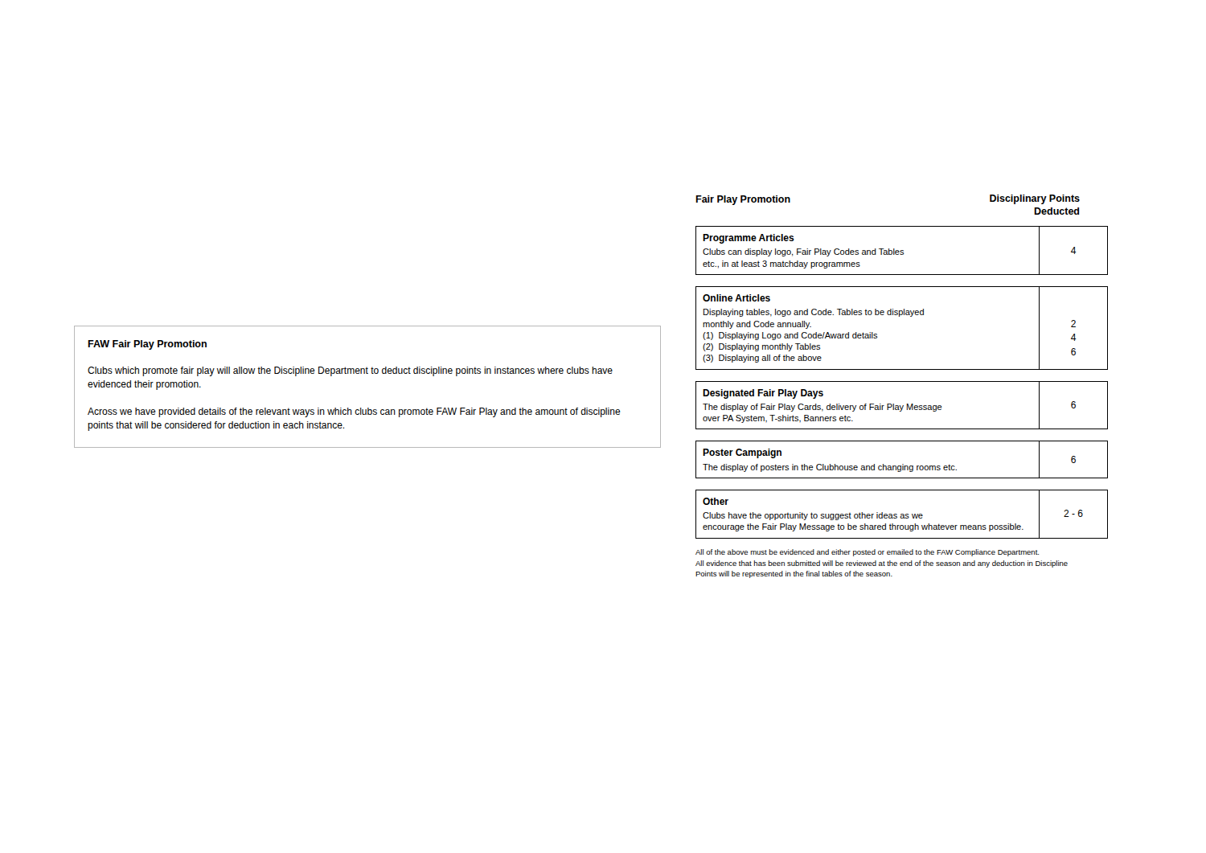FAW Fair Play Promotion
Clubs which promote fair play will allow the Discipline Department to deduct discipline points in instances where clubs have evidenced their promotion.
Across we have provided details of the relevant ways in which clubs can promote FAW Fair Play and the amount of discipline points that will be considered for deduction in each instance.
Fair Play Promotion
Disciplinary Points
Deducted
| Programme Articles Clubs can display logo, Fair Play Codes and Tables etc., in at least 3 matchday programmes | 4 |
| Online Articles Displaying tables, logo and Code. Tables to be displayed monthly and Code annually. (1) Displaying Logo and Code/Award details (2) Displaying monthly Tables (3) Displaying all of the above | 2 4 6 |
| Designated Fair Play Days The display of Fair Play Cards, delivery of Fair Play Message over PA System, T-shirts, Banners etc. | 6 |
| Poster Campaign The display of posters in the Clubhouse and changing rooms etc. | 6 |
| Other Clubs have the opportunity to suggest other ideas as we encourage the Fair Play Message to be shared through whatever means possible. | 2 - 6 |
All of the above must be evidenced and either posted or emailed to the FAW Compliance Department.
All evidence that has been submitted will be reviewed at the end of the season and any deduction in Discipline Points will be represented in the final tables of the season.